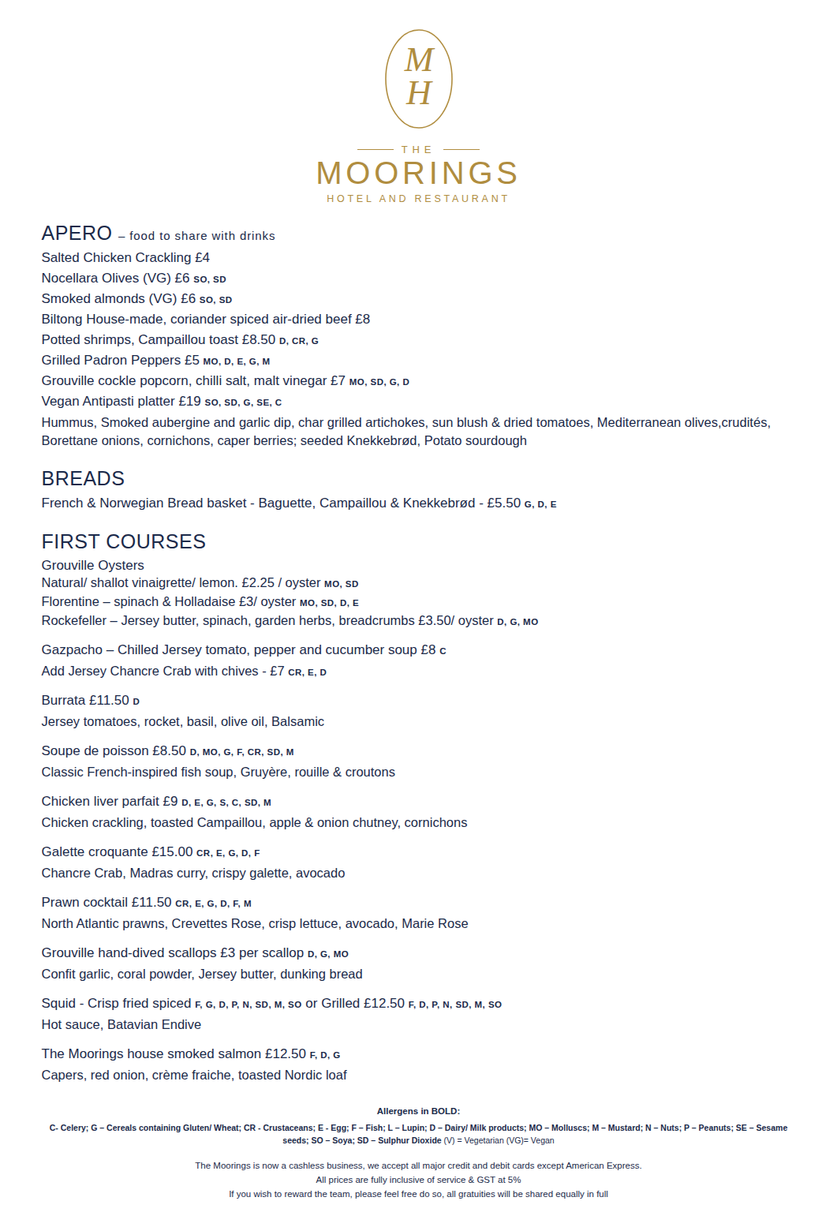M H
THE
MOORINGS
HOTEL AND RESTAURANT
APERO – food to share with drinks
Salted Chicken Crackling £4
Nocellara Olives (VG) £6 so, sd
Smoked almonds (VG) £6 so, sd
Biltong House-made, coriander spiced air-dried beef £8
Potted shrimps, Campaillou toast £8.50 d, cr, g
Grilled Padron Peppers £5 mo, d, e, g, m
Grouville cockle popcorn, chilli salt, malt vinegar £7 mo, sd, g, d
Vegan Antipasti platter £19 so, sd, g, se, c
Hummus, Smoked aubergine and garlic dip, char grilled artichokes, sun blush & dried tomatoes, Mediterranean olives,crudités, Borettane onions, cornichons, caper berries; seeded Knekkebrød, Potato sourdough
BREADS
French & Norwegian Bread basket - Baguette, Campaillou & Knekkebrød - £5.50 g, d, e
FIRST COURSES
Grouville Oysters
Natural/ shallot vinaigrette/ lemon. £2.25 / oyster mo, sd
Florentine – spinach & Holladaise £3/ oyster mo, sd, d, e
Rockefeller – Jersey butter, spinach, garden herbs, breadcrumbs £3.50/ oyster d, g, mo
Gazpacho – Chilled Jersey tomato, pepper and cucumber soup £8 c
Add Jersey Chancre Crab with chives - £7 cr, e, d
Burrata £11.50 d
Jersey tomatoes, rocket, basil, olive oil, Balsamic
Soupe de poisson £8.50 d, mo, g, f, cr, sd, m
Classic French-inspired fish soup, Gruyère, rouille & croutons
Chicken liver parfait £9 d, e, g, s, c, sd, m
Chicken crackling, toasted Campaillou, apple & onion chutney, cornichons
Galette croquante £15.00 cr, e, g, d, f
Chancre Crab, Madras curry, crispy galette, avocado
Prawn cocktail £11.50 cr, e, g, d, f, m
North Atlantic prawns, Crevettes Rose, crisp lettuce, avocado, Marie Rose
Grouville hand-dived scallops £3 per scallop d, g, mo
Confit garlic, coral powder, Jersey butter, dunking bread
Squid - Crisp fried spiced f, g, d, p, n, sd, m, so or Grilled £12.50 f, d, p, n, sd, m, so
Hot sauce, Batavian Endive
The Moorings house smoked salmon £12.50 f, d, g
Capers, red onion, crème fraiche, toasted Nordic loaf
Allergens in BOLD:
C- Celery; G – Cereals containing Gluten/ Wheat; CR - Crustaceans; E - Egg; F – Fish; L – Lupin; D – Dairy/ Milk products; MO – Molluscs; M – Mustard; N – Nuts; P – Peanuts; SE – Sesame seeds; SO – Soya; SD – Sulphur Dioxide (V) = Vegetarian (VG)= Vegan
The Moorings is now a cashless business, we accept all major credit and debit cards except American Express.
All prices are fully inclusive of service & GST at 5%
If you wish to reward the team, please feel free do so, all gratuities will be shared equally in full